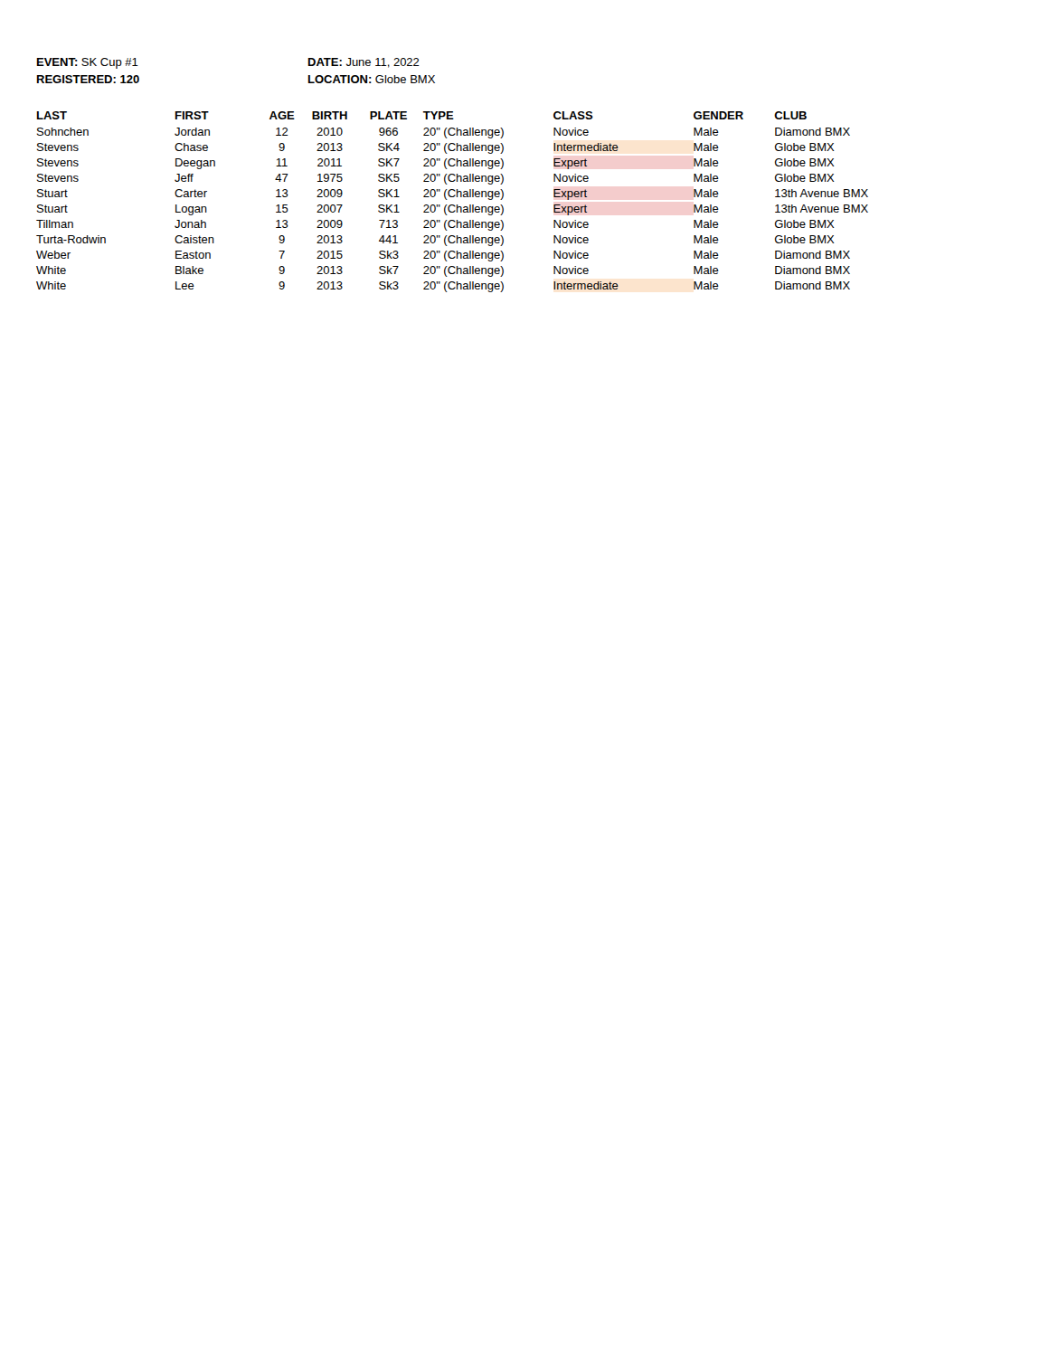EVENT: SK Cup #1
DATE: June 11, 2022
REGISTERED: 120
LOCATION: Globe BMX
| LAST | FIRST | AGE | BIRTH | PLATE | TYPE | CLASS | GENDER | CLUB |
| --- | --- | --- | --- | --- | --- | --- | --- | --- |
| Sohnchen | Jordan | 12 | 2010 | 966 | 20" (Challenge) | Novice | Male | Diamond BMX |
| Stevens | Chase | 9 | 2013 | SK4 | 20" (Challenge) | Intermediate | Male | Globe BMX |
| Stevens | Deegan | 11 | 2011 | SK7 | 20" (Challenge) | Expert | Male | Globe BMX |
| Stevens | Jeff | 47 | 1975 | SK5 | 20" (Challenge) | Novice | Male | Globe BMX |
| Stuart | Carter | 13 | 2009 | SK1 | 20" (Challenge) | Expert | Male | 13th Avenue BMX |
| Stuart | Logan | 15 | 2007 | SK1 | 20" (Challenge) | Expert | Male | 13th Avenue BMX |
| Tillman | Jonah | 13 | 2009 | 713 | 20" (Challenge) | Novice | Male | Globe BMX |
| Turta-Rodwin | Caisten | 9 | 2013 | 441 | 20" (Challenge) | Novice | Male | Globe BMX |
| Weber | Easton | 7 | 2015 | Sk3 | 20" (Challenge) | Novice | Male | Diamond BMX |
| White | Blake | 9 | 2013 | Sk7 | 20" (Challenge) | Novice | Male | Diamond BMX |
| White | Lee | 9 | 2013 | Sk3 | 20" (Challenge) | Intermediate | Male | Diamond BMX |